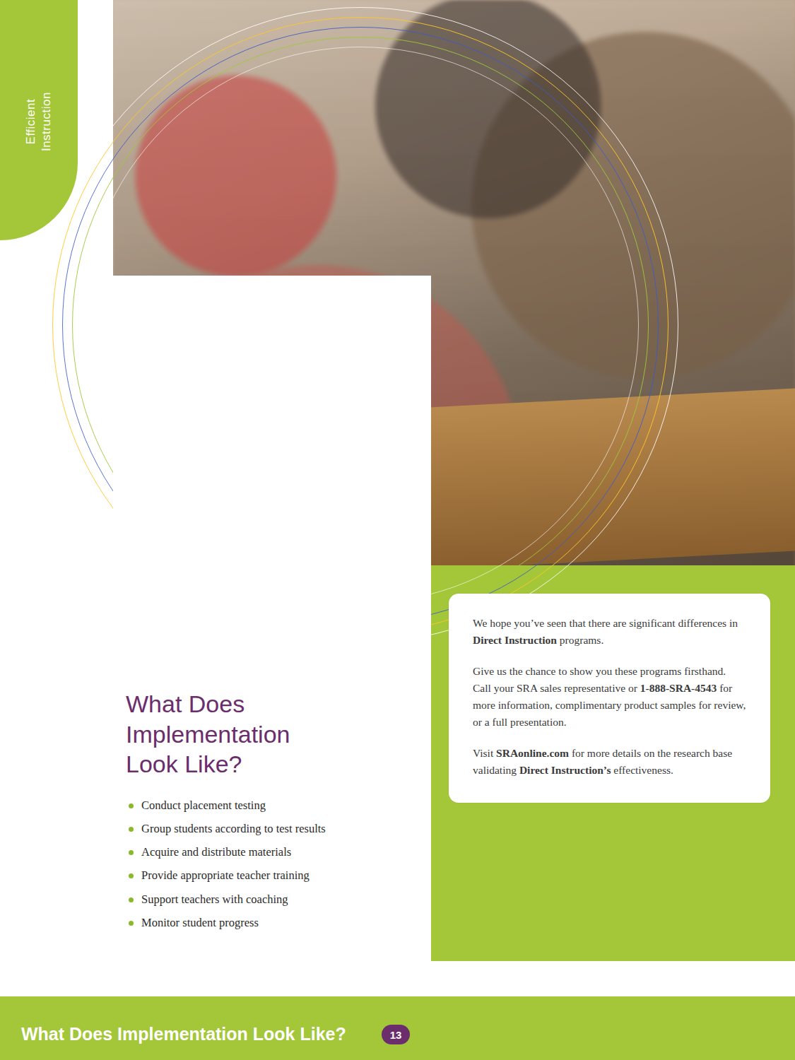Efficient
Instruction
We hope you’ve seen that there are significant differences in Direct Instruction programs.
Give us the chance to show you these programs firsthand. Call your SRA sales representative or 1-888-SRA-4543 for more information, complimentary product samples for review, or a full presentation.
Visit SRAonline.com for more details on the research base validating Direct Instruction’s effectiveness.
What Does
Implementation
Look Like?
Conduct placement testing
Group students according to test results
Acquire and distribute materials
Provide appropriate teacher training
Support teachers with coaching
Monitor student progress
What Does Implementation Look Like?
13